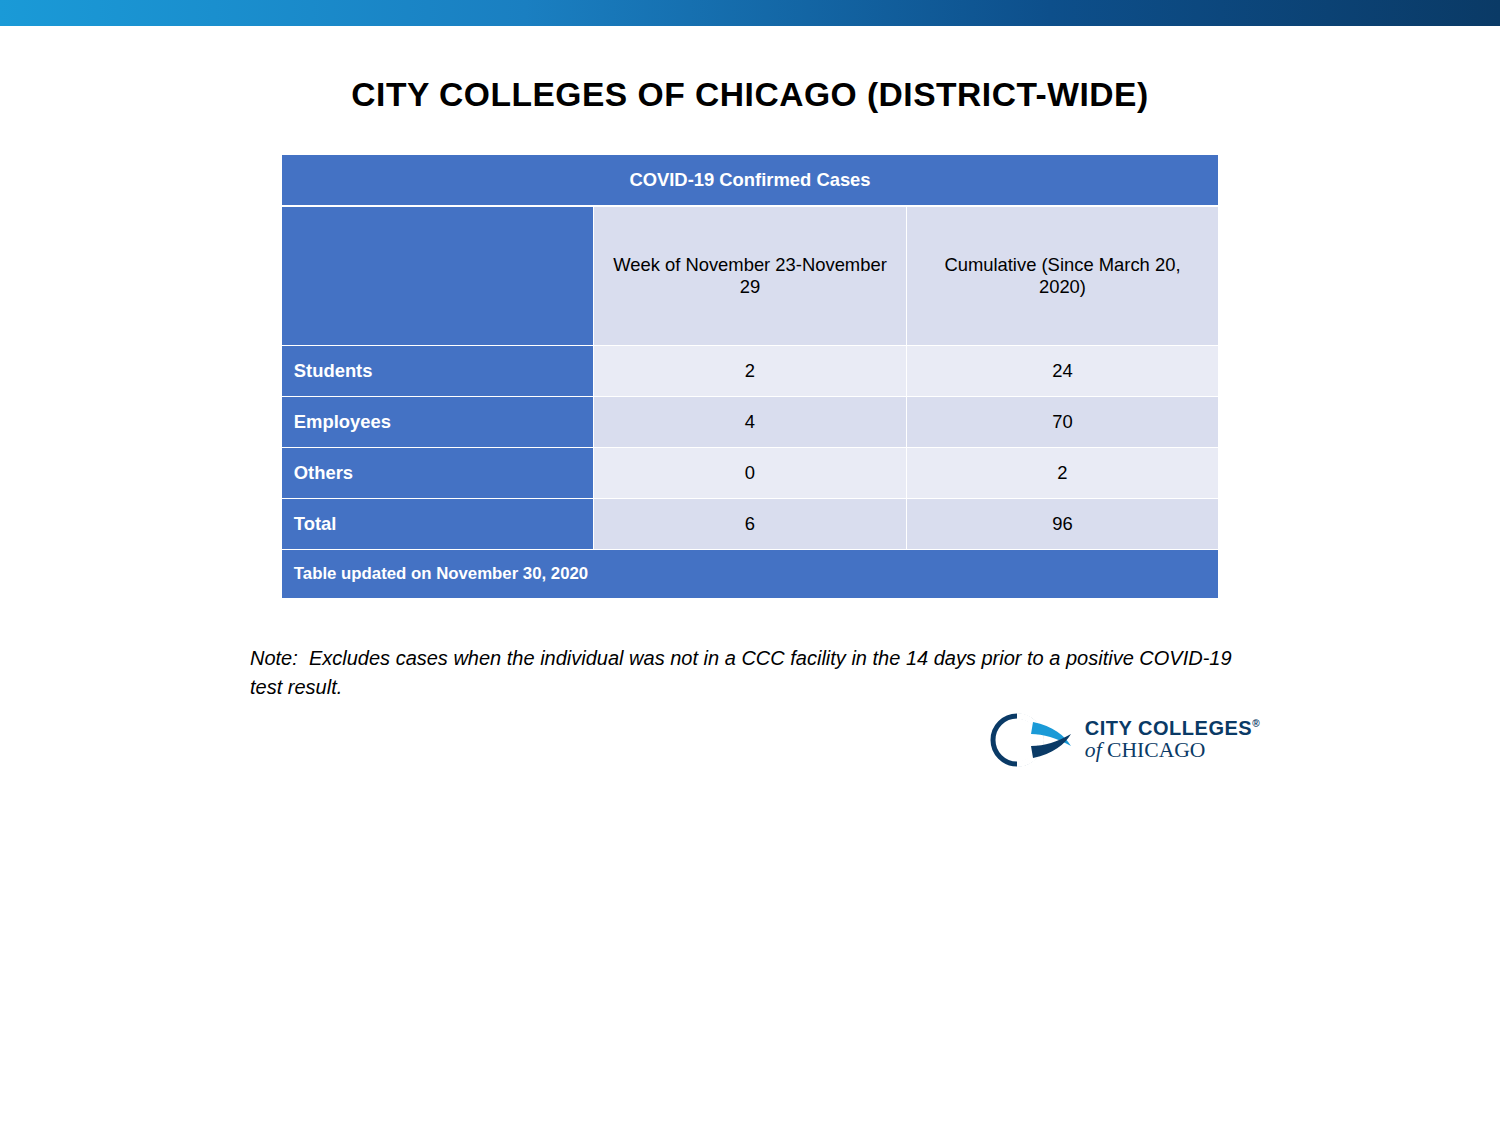CITY COLLEGES OF CHICAGO (DISTRICT-WIDE)
COVID-19 Confirmed Cases
| | Week of November 23-November 29 | Cumulative (Since March 20, 2020) |
| --- | --- | --- |
| Students | 2 | 24 |
| Employees | 4 | 70 |
| Others | 0 | 2 |
| Total | 6 | 96 |
| Table updated on November 30, 2020 |
Note: Excludes cases when the individual was not in a CCC facility in the 14 days prior to a positive COVID-19 test result.
CITY COLLEGES®
of CHICAGO